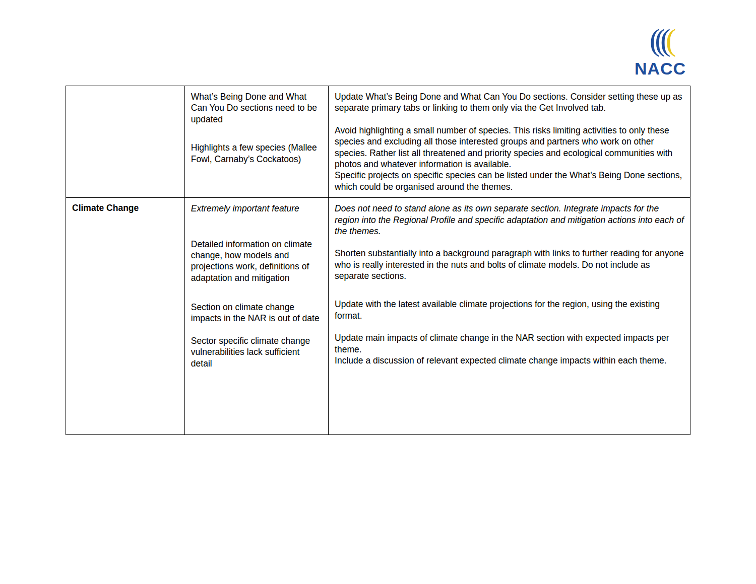((((
NACC
| | What’s Being Done and What Can You Do sections need to be updated Highlights a few species (Mallee Fowl, Carnaby’s Cockatoos) | Update What’s Being Done and What Can You Do sections. Consider setting these up as separate primary tabs or linking to them only via the Get Involved tab. Avoid highlighting a small number of species. This risks limiting activities to only these species and excluding all those interested groups and partners who work on other species. Rather list all threatened and priority species and ecological communities with photos and whatever information is available. Specific projects on specific species can be listed under the What’s Being Done sections, which could be organised around the themes. |
| Climate Change | Extremely important feature Detailed information on climate change, how models and projections work, definitions of adaptation and mitigation Section on climate change impacts in the NAR is out of date Sector specific climate change vulnerabilities lack sufficient detail | Does not need to stand alone as its own separate section. Integrate impacts for the region into the Regional Profile and specific adaptation and mitigation actions into each of the themes. Shorten substantially into a background paragraph with links to further reading for anyone who is really interested in the nuts and bolts of climate models. Do not include as separate sections. Update with the latest available climate projections for the region, using the existing format. Update main impacts of climate change in the NAR section with expected impacts per theme. Include a discussion of relevant expected climate change impacts within each theme. |